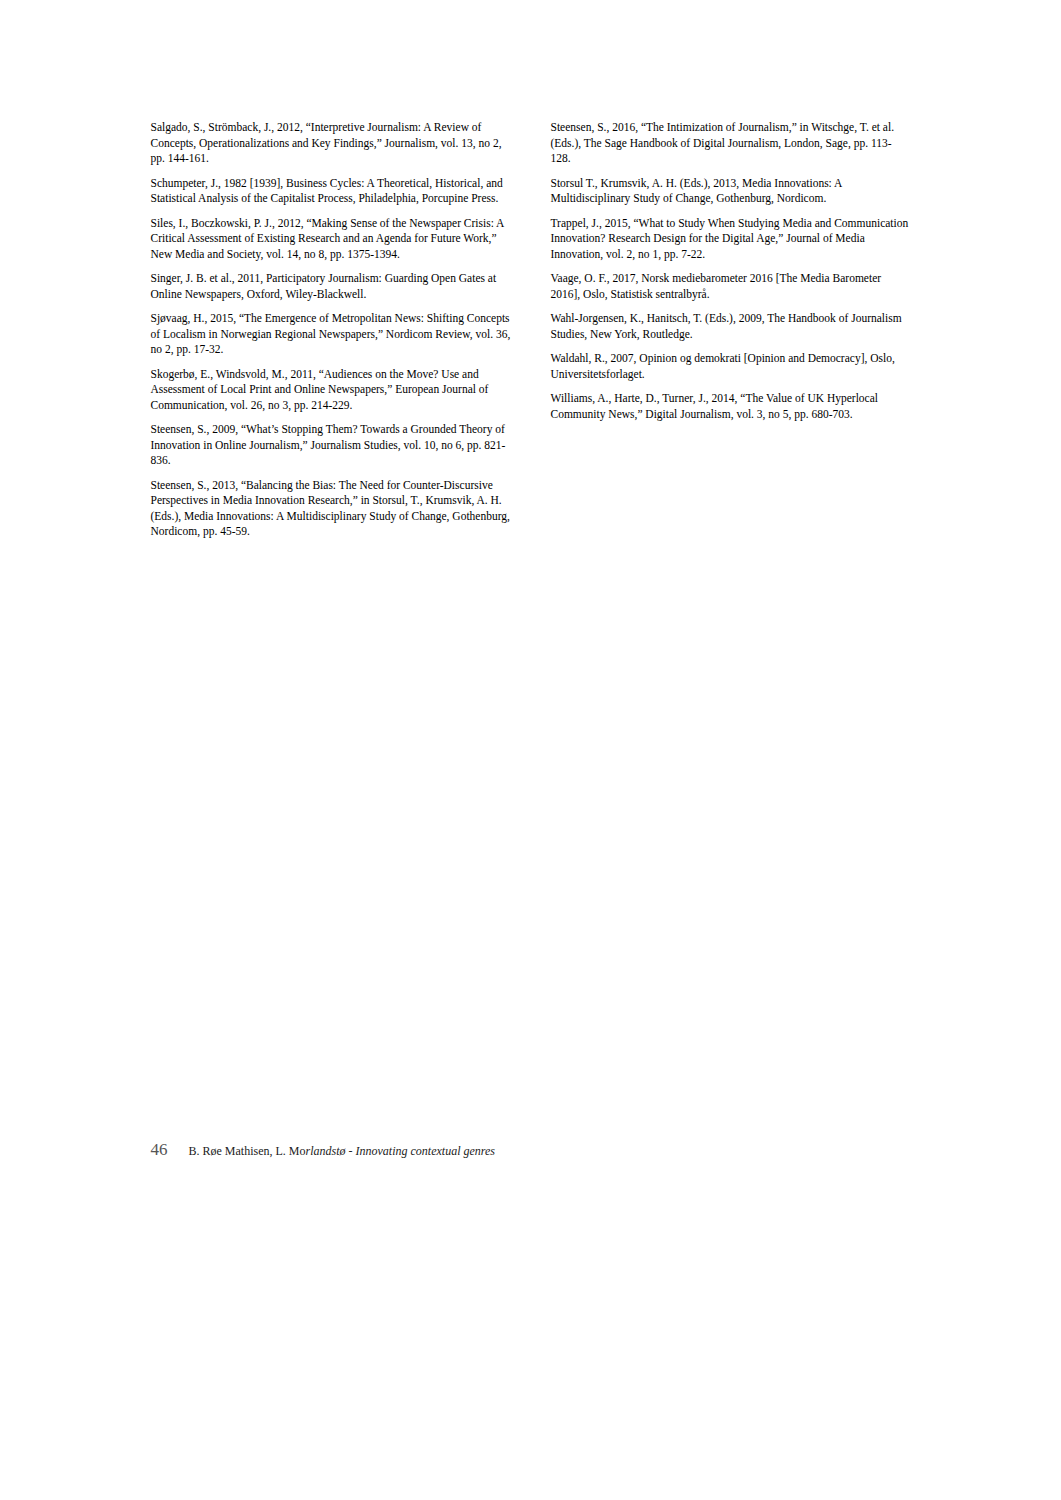Salgado, S., Strömback, J., 2012, “Interpretive Journalism: A Review of Concepts, Operationalizations and Key Findings,” Journalism, vol. 13, no 2, pp. 144-161.
Schumpeter, J., 1982 [1939], Business Cycles: A Theoretical, Historical, and Statistical Analysis of the Capitalist Process, Philadelphia, Porcupine Press.
Siles, I., Boczkowski, P. J., 2012, “Making Sense of the Newspaper Crisis: A Critical Assessment of Existing Research and an Agenda for Future Work,” New Media and Society, vol. 14, no 8, pp. 1375-1394.
Singer, J. B. et al., 2011, Participatory Journalism: Guarding Open Gates at Online Newspapers, Oxford, Wiley-Blackwell.
Sjøvaag, H., 2015, “The Emergence of Metropolitan News: Shifting Concepts of Localism in Norwegian Regional Newspapers,” Nordicom Review, vol. 36, no 2, pp. 17-32.
Skogerbø, E., Windsvold, M., 2011, “Audiences on the Move? Use and Assessment of Local Print and Online Newspapers,” European Journal of Communication, vol. 26, no 3, pp. 214-229.
Steensen, S., 2009, “What’s Stopping Them? Towards a Grounded Theory of Innovation in Online Journalism,” Journalism Studies, vol. 10, no 6, pp. 821-836.
Steensen, S., 2013, “Balancing the Bias: The Need for Counter-Discursive Perspectives in Media Innovation Research,” in Storsul, T., Krumsvik, A. H. (Eds.), Media Innovations: A Multidisciplinary Study of Change, Gothenburg, Nordicom, pp. 45-59.
Steensen, S., 2016, “The Intimization of Journalism,” in Witschge, T. et al. (Eds.), The Sage Handbook of Digital Journalism, London, Sage, pp. 113-128.
Storsul T., Krumsvik, A. H. (Eds.), 2013, Media Innovations: A Multidisciplinary Study of Change, Gothenburg, Nordicom.
Trappel, J., 2015, “What to Study When Studying Media and Communication Innovation? Research Design for the Digital Age,” Journal of Media Innovation, vol. 2, no 1, pp. 7-22.
Vaage, O. F., 2017, Norsk mediebarometer 2016 [The Media Barometer 2016], Oslo, Statistisk sentralbyrå.
Wahl-Jorgensen, K., Hanitsch, T. (Eds.), 2009, The Handbook of Journalism Studies, New York, Routledge.
Waldahl, R., 2007, Opinion og demokrati [Opinion and Democracy], Oslo, Universitetsforlaget.
Williams, A., Harte, D., Turner, J., 2014, “The Value of UK Hyperlocal Community News,” Digital Journalism, vol. 3, no 5, pp. 680-703.
46 B. Røe Mathisen, L. Morlandstø - Innovating contextual genres